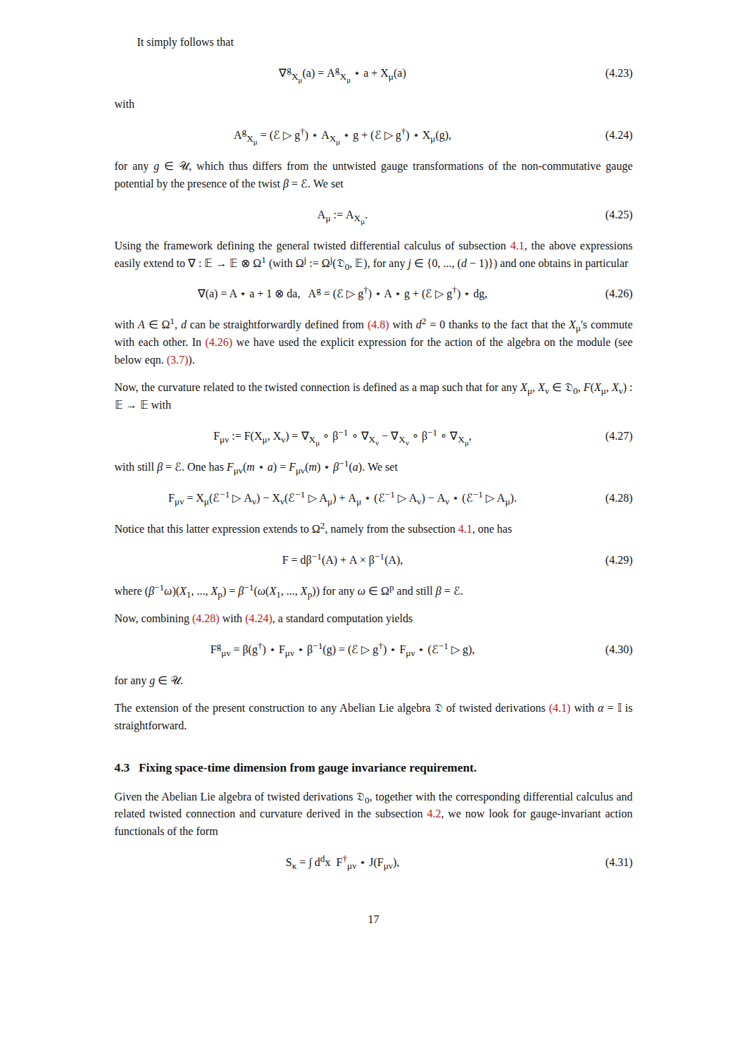It simply follows that
∇gXμ(a) = AgXμ ⋆ a + Xμ(a)
(4.23)
with
AgXμ = (ℰ ▷ g†) ⋆ AXμ ⋆ g + (ℰ ▷ g†) ⋆ Xμ(g),
(4.24)
for any g ∈ 𝒰, which thus differs from the untwisted gauge transformations of the non-commutative gauge potential by the presence of the twist β = ℰ. We set
Aμ := AXμ.
(4.25)
Using the framework defining the general twisted differential calculus of subsection 4.1, the above expressions easily extend to ∇ : 𝔼 → 𝔼 ⊗ Ω1 (with Ωj := Ωj(𝔇0, 𝔼), for any j ∈ {0, ..., (d − 1)}) and one obtains in particular
∇(a) = A ⋆ a + 1 ⊗ da, Ag = (ℰ ▷ g†) ⋆ A ⋆ g + (ℰ ▷ g†) ⋆ dg,
(4.26)
with A ∈ Ω1, d can be straightforwardly defined from (4.8) with d2 = 0 thanks to the fact that the Xμ's commute with each other. In (4.26) we have used the explicit expression for the action of the algebra on the module (see below eqn. (3.7)).
Now, the curvature related to the twisted connection is defined as a map such that for any Xμ, Xν ∈ 𝔇0, F(Xμ, Xν) : 𝔼 → 𝔼 with
Fμν := F(Xμ, Xν) = ∇Xμ ∘ β−1 ∘ ∇Xν − ∇Xν ∘ β−1 ∘ ∇Xμ,
(4.27)
with still β = ℰ. One has Fμν(m ⋆ a) = Fμν(m) ⋆ β−1(a). We set
Fμν = Xμ(ℰ−1 ▷ Aν) − Xν(ℰ−1 ▷ Aμ) + Aμ ⋆ (ℰ−1 ▷ Aν) − Aν ⋆ (ℰ−1 ▷ Aμ).
(4.28)
Notice that this latter expression extends to Ω2, namely from the subsection 4.1, one has
F = dβ−1(A) + A × β−1(A),
(4.29)
where (β−1ω)(X1, ..., Xp) = β−1(ω(X1, ..., Xp)) for any ω ∈ Ωp and still β = ℰ.
Now, combining (4.28) with (4.24), a standard computation yields
Fgμν = β(g†) ⋆ Fμν ⋆ β−1(g) = (ℰ ▷ g†) ⋆ Fμν ⋆ (ℰ−1 ▷ g),
(4.30)
for any g ∈ 𝒰.
The extension of the present construction to any Abelian Lie algebra 𝔇 of twisted derivations (4.1) with α = 𝕀 is straightforward.
4.3 Fixing space-time dimension from gauge invariance requirement.
Given the Abelian Lie algebra of twisted derivations 𝔇0, together with the corresponding differential calculus and related twisted connection and curvature derived in the subsection 4.2, we now look for gauge-invariant action functionals of the form
Sκ = ∫ ddx F†μν ⋆ J(Fμν),
(4.31)
17